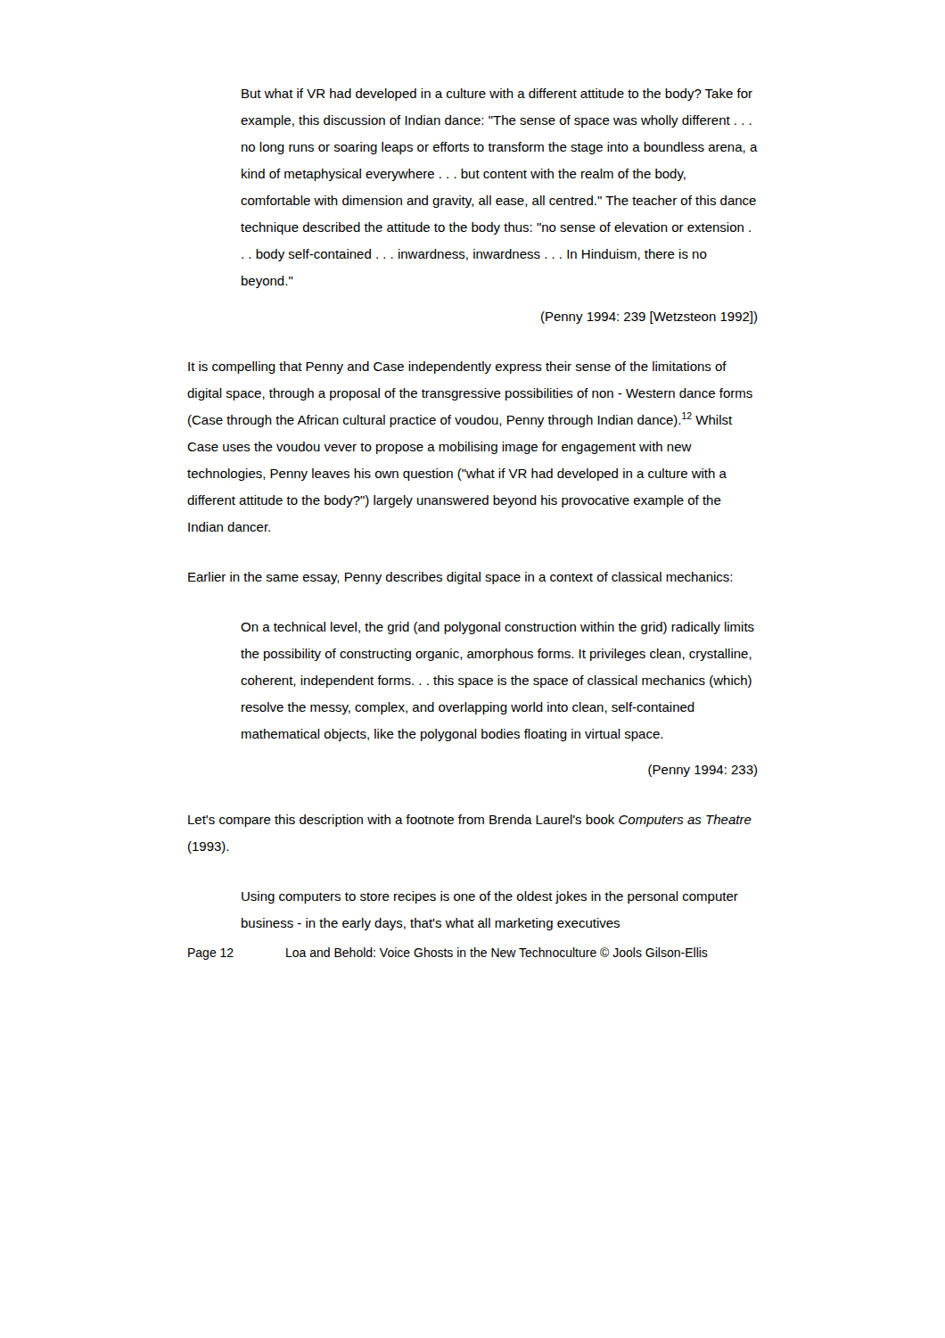But what if VR had developed in a culture with a different attitude to the body? Take for example, this discussion of Indian dance: "The sense of space was wholly different . . . no long runs or soaring leaps or efforts to transform the stage into a boundless arena, a kind of metaphysical everywhere . . . but content with the realm of the body, comfortable with dimension and gravity, all ease, all centred." The teacher of this dance technique described the attitude to the body thus: "no sense of elevation or extension . . . body self-contained . . . inwardness, inwardness . . . In Hinduism, there is no beyond."
(Penny 1994: 239 [Wetzsteon 1992])
It is compelling that Penny and Case independently express their sense of the limitations of digital space, through a proposal of the transgressive possibilities of non - Western dance forms (Case through the African cultural practice of voudou, Penny through Indian dance).12 Whilst Case uses the voudou vever to propose a mobilising image for engagement with new technologies, Penny leaves his own question ("what if VR had developed in a culture with a different attitude to the body?") largely unanswered beyond his provocative example of the Indian dancer.
Earlier in the same essay, Penny describes digital space in a context of classical mechanics:
On a technical level, the grid (and polygonal construction within the grid) radically limits the possibility of constructing organic, amorphous forms. It privileges clean, crystalline, coherent, independent forms. . . this space is the space of classical mechanics (which) resolve the messy, complex, and overlapping world into clean, self-contained mathematical objects, like the polygonal bodies floating in virtual space.
(Penny 1994: 233)
Let's compare this description with a footnote from Brenda Laurel's book Computers as Theatre (1993).
Using computers to store recipes is one of the oldest jokes in the personal computer business - in the early days, that's what all marketing executives
Page 12
Loa and Behold: Voice Ghosts in the New Technoculture © Jools Gilson-Ellis